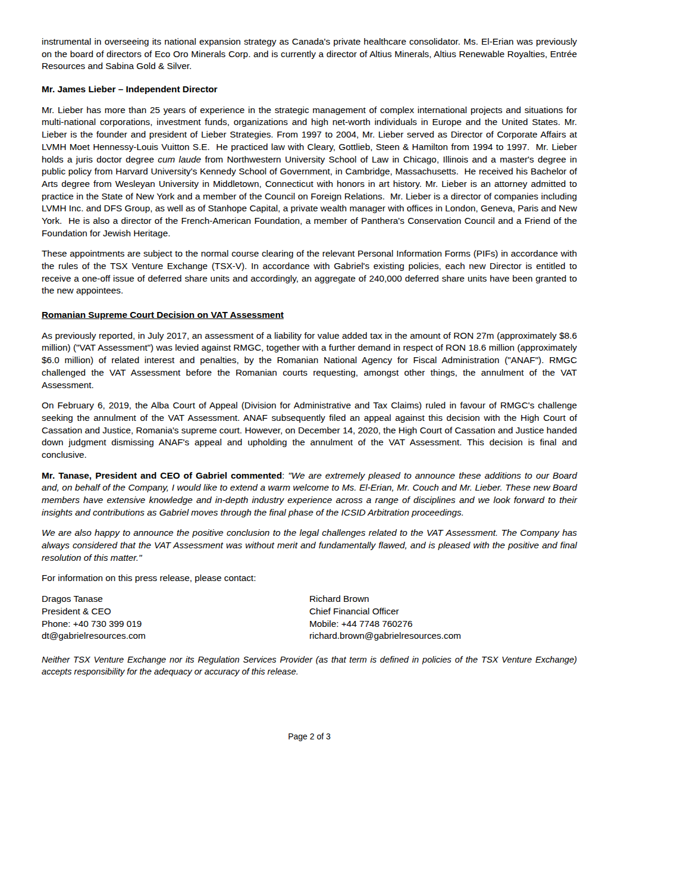instrumental in overseeing its national expansion strategy as Canada's private healthcare consolidator. Ms. El-Erian was previously on the board of directors of Eco Oro Minerals Corp. and is currently a director of Altius Minerals, Altius Renewable Royalties, Entrée Resources and Sabina Gold & Silver.
Mr. James Lieber – Independent Director
Mr. Lieber has more than 25 years of experience in the strategic management of complex international projects and situations for multi-national corporations, investment funds, organizations and high net-worth individuals in Europe and the United States. Mr. Lieber is the founder and president of Lieber Strategies. From 1997 to 2004, Mr. Lieber served as Director of Corporate Affairs at LVMH Moet Hennessy-Louis Vuitton S.E. He practiced law with Cleary, Gottlieb, Steen & Hamilton from 1994 to 1997. Mr. Lieber holds a juris doctor degree cum laude from Northwestern University School of Law in Chicago, Illinois and a master's degree in public policy from Harvard University's Kennedy School of Government, in Cambridge, Massachusetts. He received his Bachelor of Arts degree from Wesleyan University in Middletown, Connecticut with honors in art history. Mr. Lieber is an attorney admitted to practice in the State of New York and a member of the Council on Foreign Relations. Mr. Lieber is a director of companies including LVMH Inc. and DFS Group, as well as of Stanhope Capital, a private wealth manager with offices in London, Geneva, Paris and New York. He is also a director of the French-American Foundation, a member of Panthera's Conservation Council and a Friend of the Foundation for Jewish Heritage.
These appointments are subject to the normal course clearing of the relevant Personal Information Forms (PIFs) in accordance with the rules of the TSX Venture Exchange (TSX-V). In accordance with Gabriel's existing policies, each new Director is entitled to receive a one-off issue of deferred share units and accordingly, an aggregate of 240,000 deferred share units have been granted to the new appointees.
Romanian Supreme Court Decision on VAT Assessment
As previously reported, in July 2017, an assessment of a liability for value added tax in the amount of RON 27m (approximately $8.6 million) ("VAT Assessment") was levied against RMGC, together with a further demand in respect of RON 18.6 million (approximately $6.0 million) of related interest and penalties, by the Romanian National Agency for Fiscal Administration ("ANAF"). RMGC challenged the VAT Assessment before the Romanian courts requesting, amongst other things, the annulment of the VAT Assessment.
On February 6, 2019, the Alba Court of Appeal (Division for Administrative and Tax Claims) ruled in favour of RMGC's challenge seeking the annulment of the VAT Assessment. ANAF subsequently filed an appeal against this decision with the High Court of Cassation and Justice, Romania's supreme court. However, on December 14, 2020, the High Court of Cassation and Justice handed down judgment dismissing ANAF's appeal and upholding the annulment of the VAT Assessment. This decision is final and conclusive.
Mr. Tanase, President and CEO of Gabriel commented: "We are extremely pleased to announce these additions to our Board and, on behalf of the Company, I would like to extend a warm welcome to Ms. El-Erian, Mr. Couch and Mr. Lieber. These new Board members have extensive knowledge and in-depth industry experience across a range of disciplines and we look forward to their insights and contributions as Gabriel moves through the final phase of the ICSID Arbitration proceedings.
We are also happy to announce the positive conclusion to the legal challenges related to the VAT Assessment. The Company has always considered that the VAT Assessment was without merit and fundamentally flawed, and is pleased with the positive and final resolution of this matter."
For information on this press release, please contact:
| Dragos Tanase | Richard Brown |
| President & CEO | Chief Financial Officer |
| Phone: +40 730 399 019 | Mobile: +44 7748 760276 |
| dt@gabrielresources.com | richard.brown@gabrielresources.com |
Neither TSX Venture Exchange nor its Regulation Services Provider (as that term is defined in policies of the TSX Venture Exchange) accepts responsibility for the adequacy or accuracy of this release.
Page 2 of 3